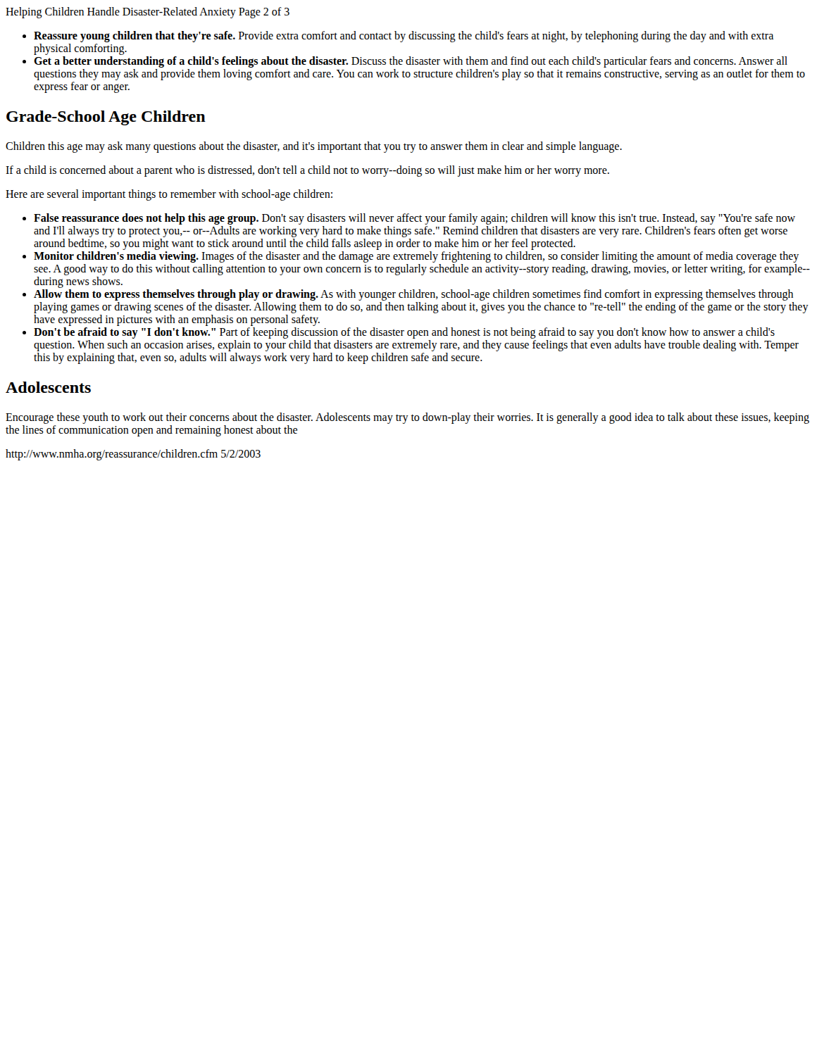Helping Children Handle Disaster-Related Anxiety Page 2 of 3
Reassure young children that they're safe. Provide extra comfort and contact by discussing the child's fears at night, by telephoning during the day and with extra physical comforting.
Get a better understanding of a child's feelings about the disaster. Discuss the disaster with them and find out each child's particular fears and concerns. Answer all questions they may ask and provide them loving comfort and care. You can work to structure children's play so that it remains constructive, serving as an outlet for them to express fear or anger.
Grade-School Age Children
Children this age may ask many questions about the disaster, and it's important that you try to answer them in clear and simple language.
If a child is concerned about a parent who is distressed, don't tell a child not to worry--doing so will just make him or her worry more.
Here are several important things to remember with school-age children:
False reassurance does not help this age group. Don't say disasters will never affect your family again; children will know this isn't true. Instead, say "You're safe now and I'll always try to protect you,-- or--Adults are working very hard to make things safe." Remind children that disasters are very rare. Children's fears often get worse around bedtime, so you might want to stick around until the child falls asleep in order to make him or her feel protected.
Monitor children's media viewing. Images of the disaster and the damage are extremely frightening to children, so consider limiting the amount of media coverage they see. A good way to do this without calling attention to your own concern is to regularly schedule an activity--story reading, drawing, movies, or letter writing, for example--during news shows.
Allow them to express themselves through play or drawing. As with younger children, school-age children sometimes find comfort in expressing themselves through playing games or drawing scenes of the disaster. Allowing them to do so, and then talking about it, gives you the chance to "re-tell" the ending of the game or the story they have expressed in pictures with an emphasis on personal safety.
Don't be afraid to say "I don't know." Part of keeping discussion of the disaster open and honest is not being afraid to say you don't know how to answer a child's question. When such an occasion arises, explain to your child that disasters are extremely rare, and they cause feelings that even adults have trouble dealing with. Temper this by explaining that, even so, adults will always work very hard to keep children safe and secure.
Adolescents
Encourage these youth to work out their concerns about the disaster. Adolescents may try to down-play their worries. It is generally a good idea to talk about these issues, keeping the lines of communication open and remaining honest about the
http://www.nmha.org/reassurance/children.cfm 5/2/2003